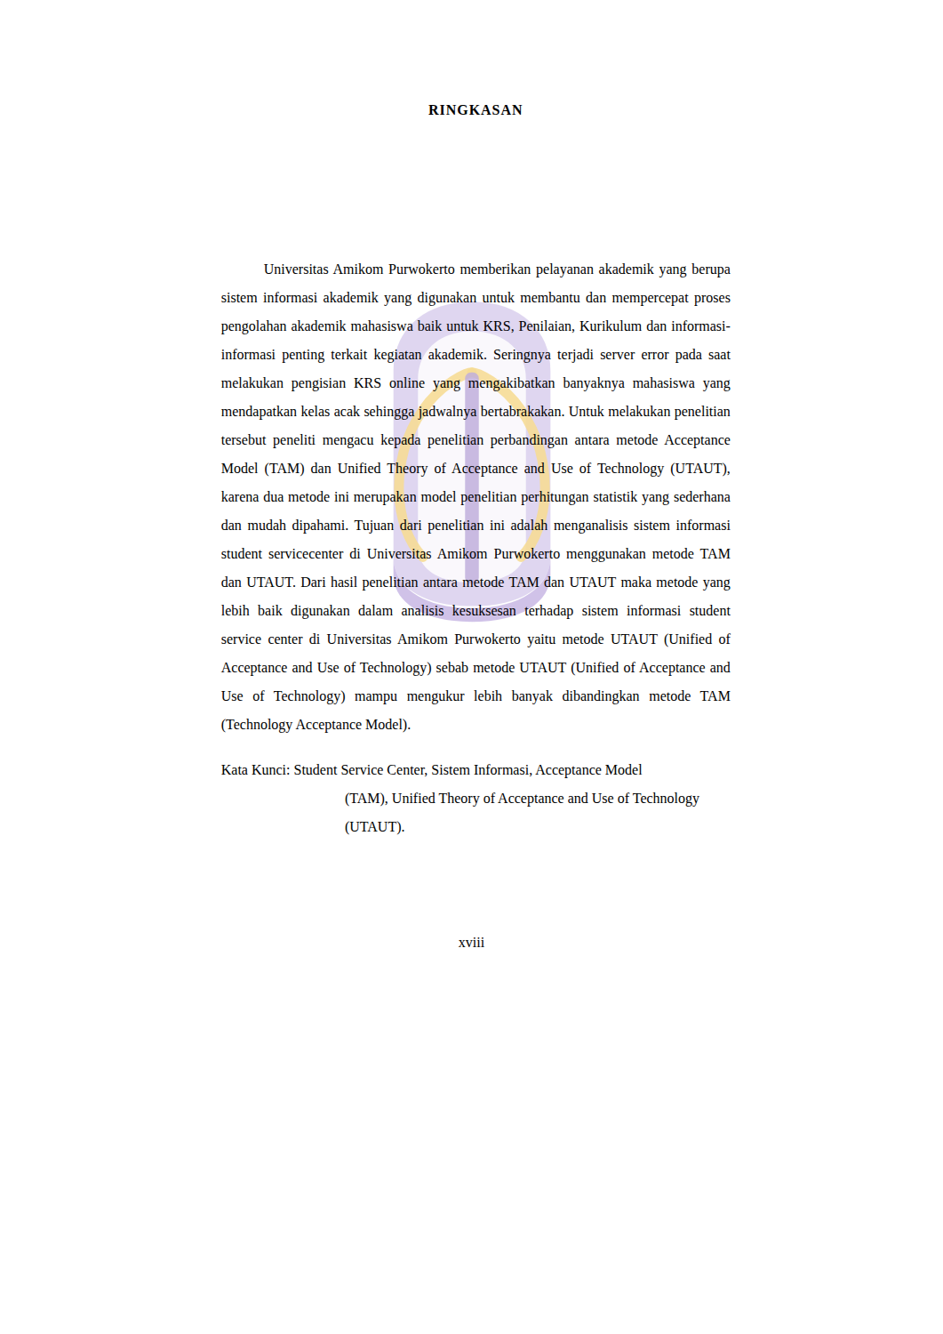RINGKASAN
Universitas Amikom Purwokerto memberikan pelayanan akademik yang berupa sistem informasi akademik yang digunakan untuk membantu dan mempercepat proses pengolahan akademik mahasiswa baik untuk KRS, Penilaian, Kurikulum dan informasi-informasi penting terkait kegiatan akademik. Seringnya terjadi server error pada saat melakukan pengisian KRS online yang mengakibatkan banyaknya mahasiswa yang mendapatkan kelas acak sehingga jadwalnya bertabrakakan. Untuk melakukan penelitian tersebut peneliti mengacu kepada penelitian perbandingan antara metode Acceptance Model (TAM) dan Unified Theory of Acceptance and Use of Technology (UTAUT), karena dua metode ini merupakan model penelitian perhitungan statistik yang sederhana dan mudah dipahami. Tujuan dari penelitian ini adalah menganalisis sistem informasi student servicecenter di Universitas Amikom Purwokerto menggunakan metode TAM dan UTAUT. Dari hasil penelitian antara metode TAM dan UTAUT maka metode yang lebih baik digunakan dalam analisis kesuksesan terhadap sistem informasi student service center di Universitas Amikom Purwokerto yaitu metode UTAUT (Unified of Acceptance and Use of Technology) sebab metode UTAUT (Unified of Acceptance and Use of Technology) mampu mengukur lebih banyak dibandingkan metode TAM (Technology Acceptance Model).
Kata Kunci: Student Service Center, Sistem Informasi, Acceptance Model (TAM), Unified Theory of Acceptance and Use of Technology (UTAUT).
xviii